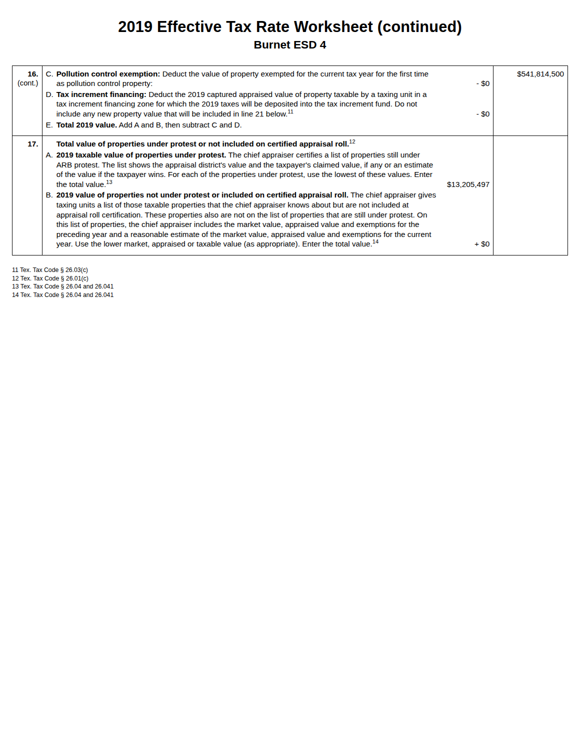2019 Effective Tax Rate Worksheet (continued)
Burnet ESD 4
| 16. (cont.) | C. Pollution control exemption: Deduct the value of property exempted for the current tax year for the first time as pollution control property: - $0 D. Tax increment financing: Deduct the 2019 captured appraised value of property taxable by a taxing unit in a tax increment financing zone for which the 2019 taxes will be deposited into the tax increment fund. Do not include any new property value that will be included in line 21 below. 11 - $0 E. Total 2019 value. Add A and B, then subtract C and D. | $541,814,500 |
| 17. | Total value of properties under protest or not included on certified appraisal roll. 12 A. 2019 taxable value of properties under protest. The chief appraiser certifies a list of properties still under ARB protest. The list shows the appraisal district's value and the taxpayer's claimed value, if any or an estimate of the value if the taxpayer wins. For each of the properties under protest, use the lowest of these values. Enter the total value. 13 $13,205,497 B. 2019 value of properties not under protest or included on certified appraisal roll. The chief appraiser gives taxing units a list of those taxable properties that the chief appraiser knows about but are not included at appraisal roll certification. These properties also are not on the list of properties that are still under protest. On this list of properties, the chief appraiser includes the market value, appraised value and exemptions for the preceding year and a reasonable estimate of the market value, appraised value and exemptions for the current year. Use the lower market, appraised or taxable value (as appropriate). Enter the total value. 14 + $0 | |
11 Tex. Tax Code § 26.03(c)
12 Tex. Tax Code § 26.01(c)
13 Tex. Tax Code § 26.04 and 26.041
14 Tex. Tax Code § 26.04 and 26.041